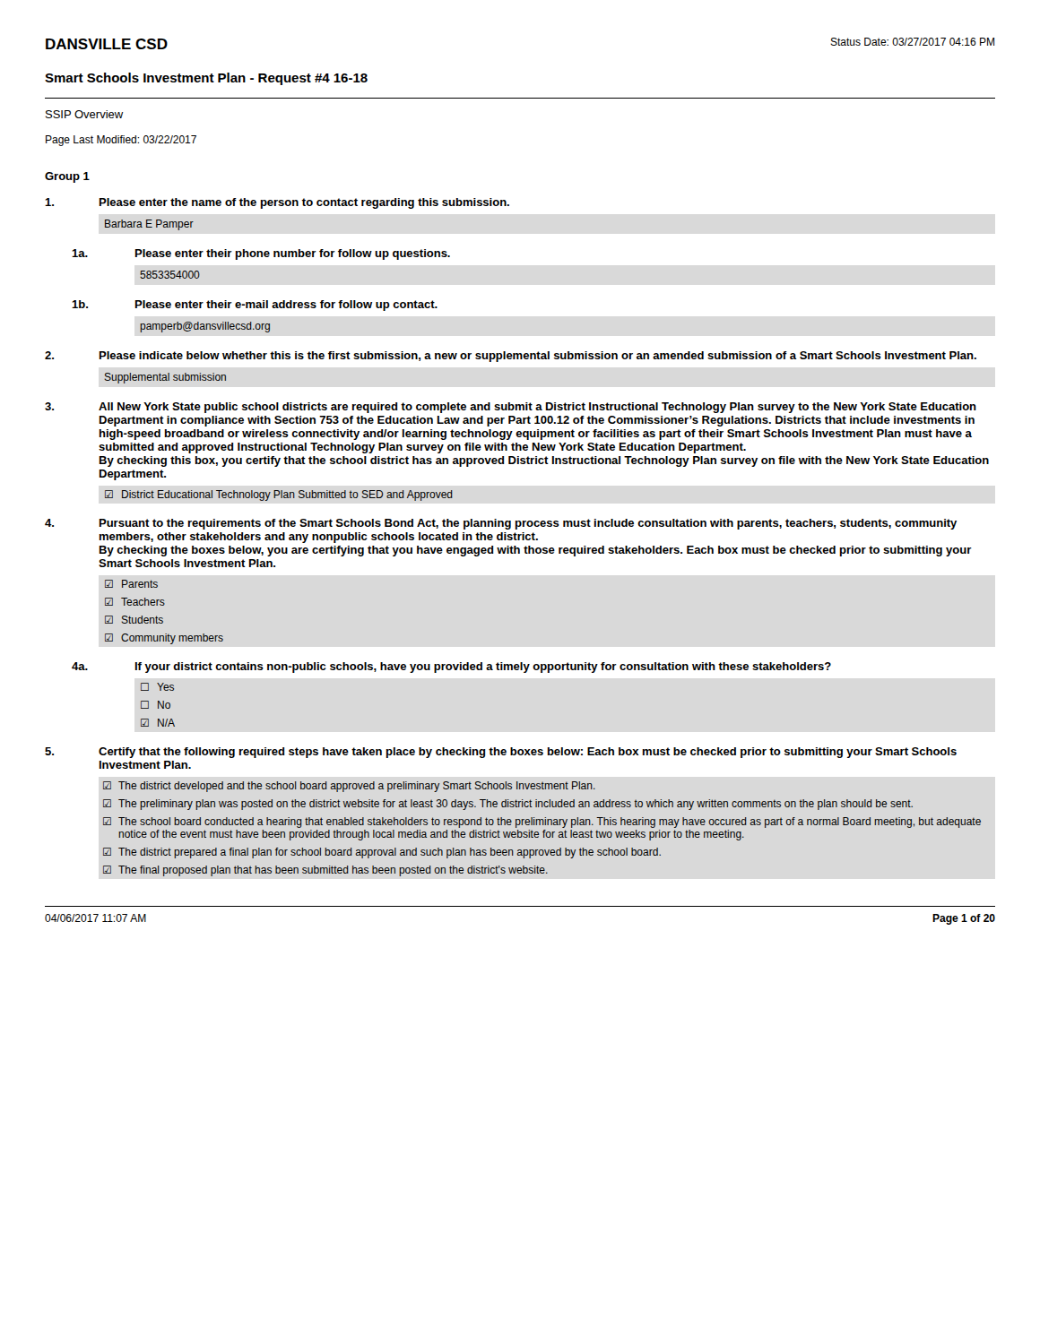DANSVILLE CSD
Status Date: 03/27/2017 04:16 PM
Smart Schools Investment Plan - Request #4 16-18
SSIP Overview
Page Last Modified: 03/22/2017
Group 1
1.
Please enter the name of the person to contact regarding this submission.
Barbara E Pamper
1a.
Please enter their phone number for follow up questions.
5853354000
1b.
Please enter their e-mail address for follow up contact.
pamperb@dansvillecsd.org
2.
Please indicate below whether this is the first submission, a new or supplemental submission or an amended submission of a Smart Schools Investment Plan.
Supplemental submission
3.
All New York State public school districts are required to complete and submit a District Instructional Technology Plan survey to the New York State Education Department in compliance with Section 753 of the Education Law and per Part 100.12 of the Commissioner’s Regulations. Districts that include investments in high-speed broadband or wireless connectivity and/or learning technology equipment or facilities as part of their Smart Schools Investment Plan must have a submitted and approved Instructional Technology Plan survey on file with the New York State Education Department.
By checking this box, you certify that the school district has an approved District Instructional Technology Plan survey on file with the New York State Education Department.
District Educational Technology Plan Submitted to SED and Approved
4.
Pursuant to the requirements of the Smart Schools Bond Act, the planning process must include consultation with parents, teachers, students, community members, other stakeholders and any nonpublic schools located in the district.
By checking the boxes below, you are certifying that you have engaged with those required stakeholders. Each box must be checked prior to submitting your Smart Schools Investment Plan.
Parents
Teachers
Students
Community members
4a.
If your district contains non-public schools, have you provided a timely opportunity for consultation with these stakeholders?
Yes
No
N/A
5.
Certify that the following required steps have taken place by checking the boxes below: Each box must be checked prior to submitting your Smart Schools Investment Plan.
The district developed and the school board approved a preliminary Smart Schools Investment Plan.
The preliminary plan was posted on the district website for at least 30 days. The district included an address to which any written comments on the plan should be sent.
The school board conducted a hearing that enabled stakeholders to respond to the preliminary plan. This hearing may have occured as part of a normal Board meeting, but adequate notice of the event must have been provided through local media and the district website for at least two weeks prior to the meeting.
The district prepared a final plan for school board approval and such plan has been approved by the school board.
The final proposed plan that has been submitted has been posted on the district's website.
04/06/2017 11:07 AM
Page 1 of 20